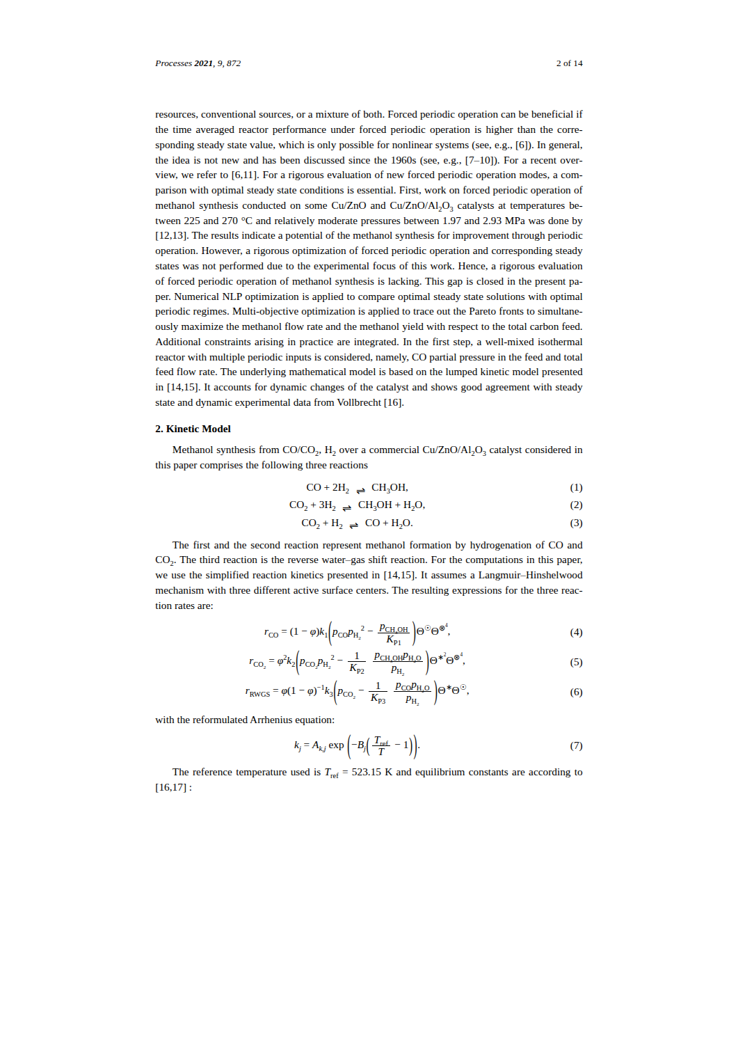Processes 2021, 9, 872
2 of 14
resources, conventional sources, or a mixture of both. Forced periodic operation can be beneficial if the time averaged reactor performance under forced periodic operation is higher than the corresponding steady state value, which is only possible for nonlinear systems (see, e.g., [6]). In general, the idea is not new and has been discussed since the 1960s (see, e.g., [7–10]). For a recent overview, we refer to [6,11]. For a rigorous evaluation of new forced periodic operation modes, a comparison with optimal steady state conditions is essential. First, work on forced periodic operation of methanol synthesis conducted on some Cu/ZnO and Cu/ZnO/Al2O3 catalysts at temperatures between 225 and 270 °C and relatively moderate pressures between 1.97 and 2.93 MPa was done by [12,13]. The results indicate a potential of the methanol synthesis for improvement through periodic operation. However, a rigorous optimization of forced periodic operation and corresponding steady states was not performed due to the experimental focus of this work. Hence, a rigorous evaluation of forced periodic operation of methanol synthesis is lacking. This gap is closed in the present paper. Numerical NLP optimization is applied to compare optimal steady state solutions with optimal periodic regimes. Multi-objective optimization is applied to trace out the Pareto fronts to simultaneously maximize the methanol flow rate and the methanol yield with respect to the total carbon feed. Additional constraints arising in practice are integrated. In the first step, a well-mixed isothermal reactor with multiple periodic inputs is considered, namely, CO partial pressure in the feed and total feed flow rate. The underlying mathematical model is based on the lumped kinetic model presented in [14,15]. It accounts for dynamic changes of the catalyst and shows good agreement with steady state and dynamic experimental data from Vollbrecht [16].
2. Kinetic Model
Methanol synthesis from CO/CO2, H2 over a commercial Cu/ZnO/Al2O3 catalyst considered in this paper comprises the following three reactions
| CO + 2H 2 CH 3 OH, | (1) |
| CO 2 + 3H 2 CH 3 OH + H 2 O, | (2) |
| CO 2 + H 2 CO + H 2 O. | (3) |
The first and the second reaction represent methanol formation by hydrogenation of CO and CO2. The third reaction is the reverse water–gas shift reaction. For the computations in this paper, we use the simplified reaction kinetics presented in [14,15]. It assumes a Langmuir–Hinshelwood mechanism with three different active surface centers. The resulting expressions for the three reaction rates are:
| r CO = (1 − φ ) k 1 ( p CO p H 2 2 − p CH 3 OH K P1 ) Θ ☉ Θ ⊗ 4 , | (4) |
| r CO 2 = φ 2 k 2 ( p CO 2 p H 2 2 − 1 K P2 p CH 3 OH p H 2 O p H 2 ) Θ ∗ 2 Θ ⊗ 4 , | (5) |
| r RWGS = φ (1 − φ ) −1 k 3 ( p CO 2 − 1 K P3 p CO p H 2 O p H 2 ) Θ ∗ Θ ☉ , | (6) |
with the reformulated Arrhenius equation:
| k j = A k , j exp ( − B j ( T ref T − 1 ) ) . | (7) |
The reference temperature used is Tref = 523.15 K and equilibrium constants are according to [16,17] :